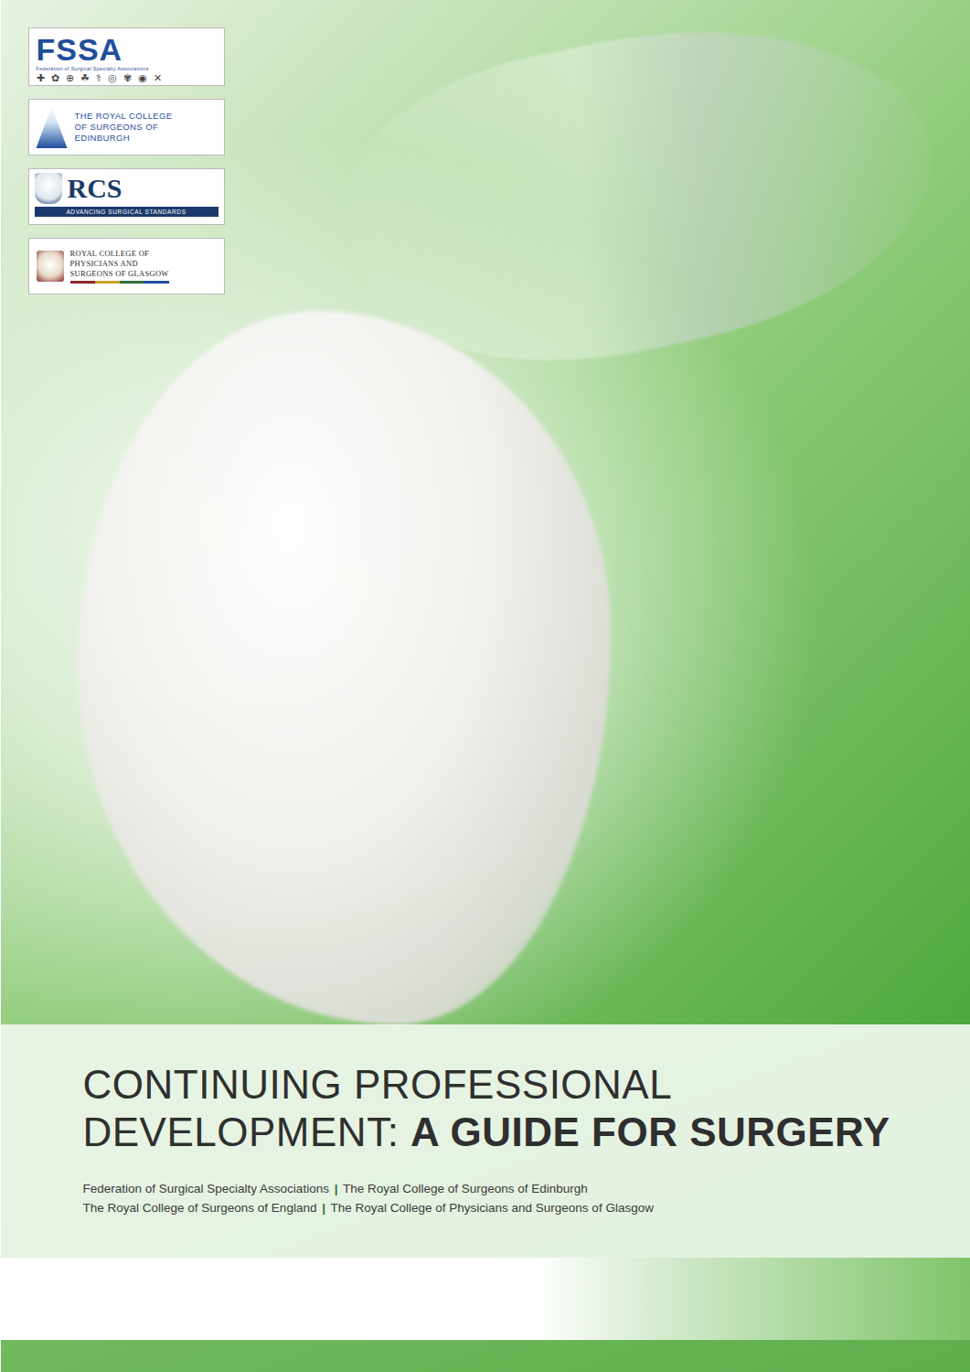FSSA
Federation of Surgical Specialty Associations
✚ ✿ ⊕ ☘ ⚕ ◎ ✾ ◉ ✕
THE ROYAL COLLEGE
OF SURGEONS OF
EDINBURGH
RCS
ADVANCING SURGICAL STANDARDS
ROYAL COLLEGE OF
PHYSICIANS AND
SURGEONS OF GLASGOW
Continuing Professional
Development: A Guide for Surgery
Federation of Surgical Specialty Associations | The Royal College of Surgeons of Edinburgh
The Royal College of Surgeons of England | The Royal College of Physicians and Surgeons of Glasgow